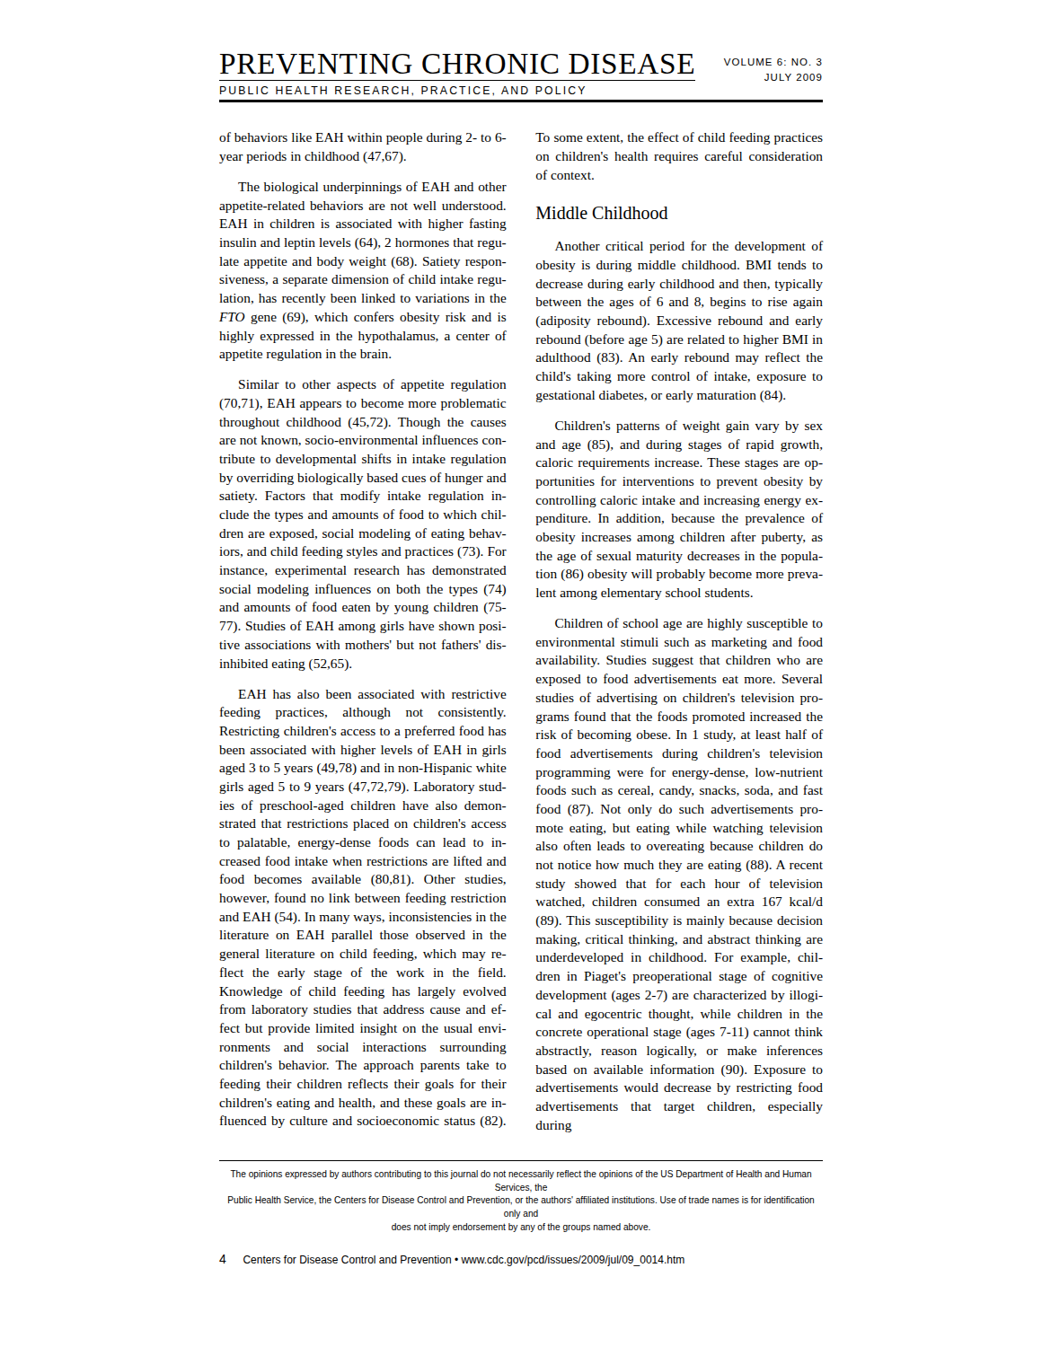PREVENTING CHRONIC DISEASE
Public Health Research, Practice, and Policy
VOLUME 6: NO. 3
JULY 2009
of behaviors like EAH within people during 2- to 6-year periods in childhood (47,67).
The biological underpinnings of EAH and other appetite-related behaviors are not well understood. EAH in children is associated with higher fasting insulin and leptin levels (64), 2 hormones that regulate appetite and body weight (68). Satiety responsiveness, a separate dimension of child intake regulation, has recently been linked to variations in the FTO gene (69), which confers obesity risk and is highly expressed in the hypothalamus, a center of appetite regulation in the brain.
Similar to other aspects of appetite regulation (70,71), EAH appears to become more problematic throughout childhood (45,72). Though the causes are not known, socio-environmental influences contribute to developmental shifts in intake regulation by overriding biologically based cues of hunger and satiety. Factors that modify intake regulation include the types and amounts of food to which children are exposed, social modeling of eating behaviors, and child feeding styles and practices (73). For instance, experimental research has demonstrated social modeling influences on both the types (74) and amounts of food eaten by young children (75-77). Studies of EAH among girls have shown positive associations with mothers' but not fathers' disinhibited eating (52,65).
EAH has also been associated with restrictive feeding practices, although not consistently. Restricting children's access to a preferred food has been associated with higher levels of EAH in girls aged 3 to 5 years (49,78) and in non-Hispanic white girls aged 5 to 9 years (47,72,79). Laboratory studies of preschool-aged children have also demonstrated that restrictions placed on children's access to palatable, energy-dense foods can lead to increased food intake when restrictions are lifted and food becomes available (80,81). Other studies, however, found no link between feeding restriction and EAH (54). In many ways, inconsistencies in the literature on EAH parallel those observed in the general literature on child feeding, which may reflect the early stage of the work in the field. Knowledge of child feeding has largely evolved from laboratory studies that address cause and effect but provide limited insight on the usual environments and social interactions surrounding children's behavior. The approach parents take to feeding their children reflects their goals for their children's eating and health, and these goals are influenced by culture and socioeconomic status (82). To some extent, the effect of child feeding practices on children's health requires careful consideration of context.
Middle Childhood
Another critical period for the development of obesity is during middle childhood. BMI tends to decrease during early childhood and then, typically between the ages of 6 and 8, begins to rise again (adiposity rebound). Excessive rebound and early rebound (before age 5) are related to higher BMI in adulthood (83). An early rebound may reflect the child's taking more control of intake, exposure to gestational diabetes, or early maturation (84).
Children's patterns of weight gain vary by sex and age (85), and during stages of rapid growth, caloric requirements increase. These stages are opportunities for interventions to prevent obesity by controlling caloric intake and increasing energy expenditure. In addition, because the prevalence of obesity increases among children after puberty, as the age of sexual maturity decreases in the population (86) obesity will probably become more prevalent among elementary school students.
Children of school age are highly susceptible to environmental stimuli such as marketing and food availability. Studies suggest that children who are exposed to food advertisements eat more. Several studies of advertising on children's television programs found that the foods promoted increased the risk of becoming obese. In 1 study, at least half of food advertisements during children's television programming were for energy-dense, low-nutrient foods such as cereal, candy, snacks, soda, and fast food (87). Not only do such advertisements promote eating, but eating while watching television also often leads to overeating because children do not notice how much they are eating (88). A recent study showed that for each hour of television watched, children consumed an extra 167 kcal/d (89). This susceptibility is mainly because decision making, critical thinking, and abstract thinking are underdeveloped in childhood. For example, children in Piaget's preoperational stage of cognitive development (ages 2-7) are characterized by illogical and egocentric thought, while children in the concrete operational stage (ages 7-11) cannot think abstractly, reason logically, or make inferences based on available information (90). Exposure to advertisements would decrease by restricting food advertisements that target children, especially during
The opinions expressed by authors contributing to this journal do not necessarily reflect the opinions of the US Department of Health and Human Services, the
Public Health Service, the Centers for Disease Control and Prevention, or the authors' affiliated institutions. Use of trade names is for identification only and
does not imply endorsement by any of the groups named above.
4 Centers for Disease Control and Prevention • www.cdc.gov/pcd/issues/2009/jul/09_0014.htm